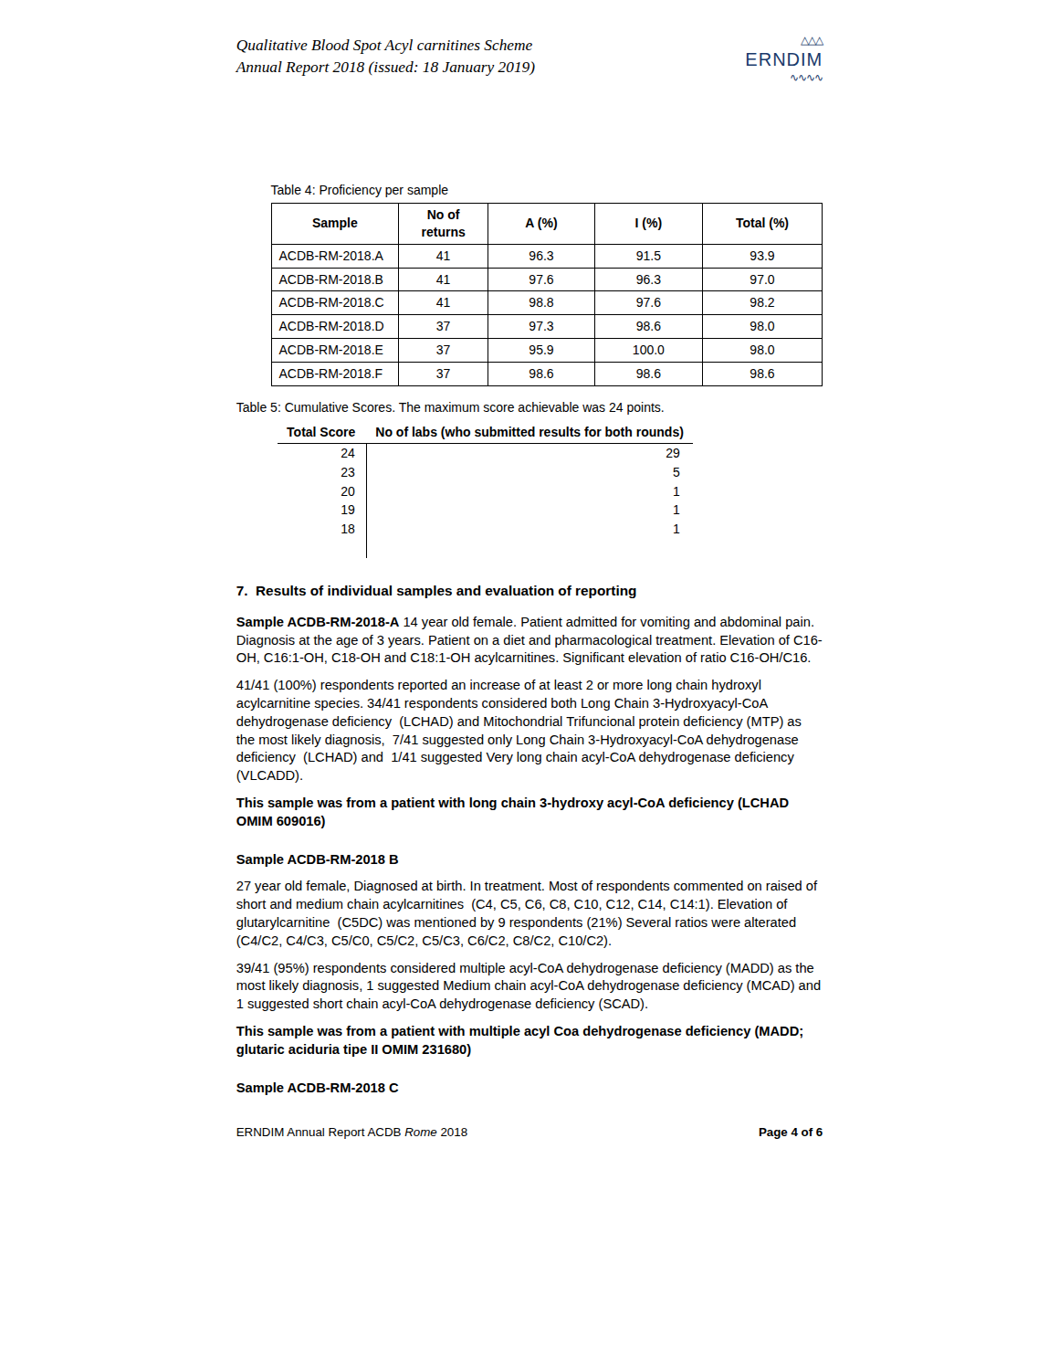Qualitative Blood Spot Acyl carnitines Scheme
Annual Report 2018 (issued: 18 January 2019)
△△△
ERNDIM
∿∿∿∿
Table 4: Proficiency per sample
| Sample | No of returns | A (%) | I (%) | Total (%) |
| --- | --- | --- | --- | --- |
| ACDB-RM-2018.A | 41 | 96.3 | 91.5 | 93.9 |
| ACDB-RM-2018.B | 41 | 97.6 | 96.3 | 97.0 |
| ACDB-RM-2018.C | 41 | 98.8 | 97.6 | 98.2 |
| ACDB-RM-2018.D | 37 | 97.3 | 98.6 | 98.0 |
| ACDB-RM-2018.E | 37 | 95.9 | 100.0 | 98.0 |
| ACDB-RM-2018.F | 37 | 98.6 | 98.6 | 98.6 |
Table 5: Cumulative Scores. The maximum score achievable was 24 points.
| Total Score | No of labs (who submitted results for both rounds) |
| --- | --- |
| 24 | 29 |
| 23 | 5 |
| 20 | 1 |
| 19 | 1 |
| 18 | 1 |
7. Results of individual samples and evaluation of reporting
Sample ACDB-RM-2018-A 14 year old female. Patient admitted for vomiting and abdominal pain. Diagnosis at the age of 3 years. Patient on a diet and pharmacological treatment. Elevation of C16-OH, C16:1-OH, C18-OH and C18:1-OH acylcarnitines. Significant elevation of ratio C16-OH/C16.
41/41 (100%) respondents reported an increase of at least 2 or more long chain hydroxyl acylcarnitine species. 34/41 respondents considered both Long Chain 3-Hydroxyacyl-CoA dehydrogenase deficiency (LCHAD) and Mitochondrial Trifuncional protein deficiency (MTP) as the most likely diagnosis, 7/41 suggested only Long Chain 3-Hydroxyacyl-CoA dehydrogenase deficiency (LCHAD) and 1/41 suggested Very long chain acyl-CoA dehydrogenase deficiency (VLCADD).
This sample was from a patient with long chain 3-hydroxy acyl-CoA deficiency (LCHAD OMIM 609016)
Sample ACDB-RM-2018 B
27 year old female, Diagnosed at birth. In treatment. Most of respondents commented on raised of short and medium chain acylcarnitines (C4, C5, C6, C8, C10, C12, C14, C14:1). Elevation of glutarylcarnitine (C5DC) was mentioned by 9 respondents (21%) Several ratios were alterated (C4/C2, C4/C3, C5/C0, C5/C2, C5/C3, C6/C2, C8/C2, C10/C2).
39/41 (95%) respondents considered multiple acyl-CoA dehydrogenase deficiency (MADD) as the most likely diagnosis, 1 suggested Medium chain acyl-CoA dehydrogenase deficiency (MCAD) and 1 suggested short chain acyl-CoA dehydrogenase deficiency (SCAD).
This sample was from a patient with multiple acyl Coa dehydrogenase deficiency (MADD; glutaric aciduria tipe II OMIM 231680)
Sample ACDB-RM-2018 C
ERNDIM Annual Report ACDB Rome 2018
Page 4 of 6